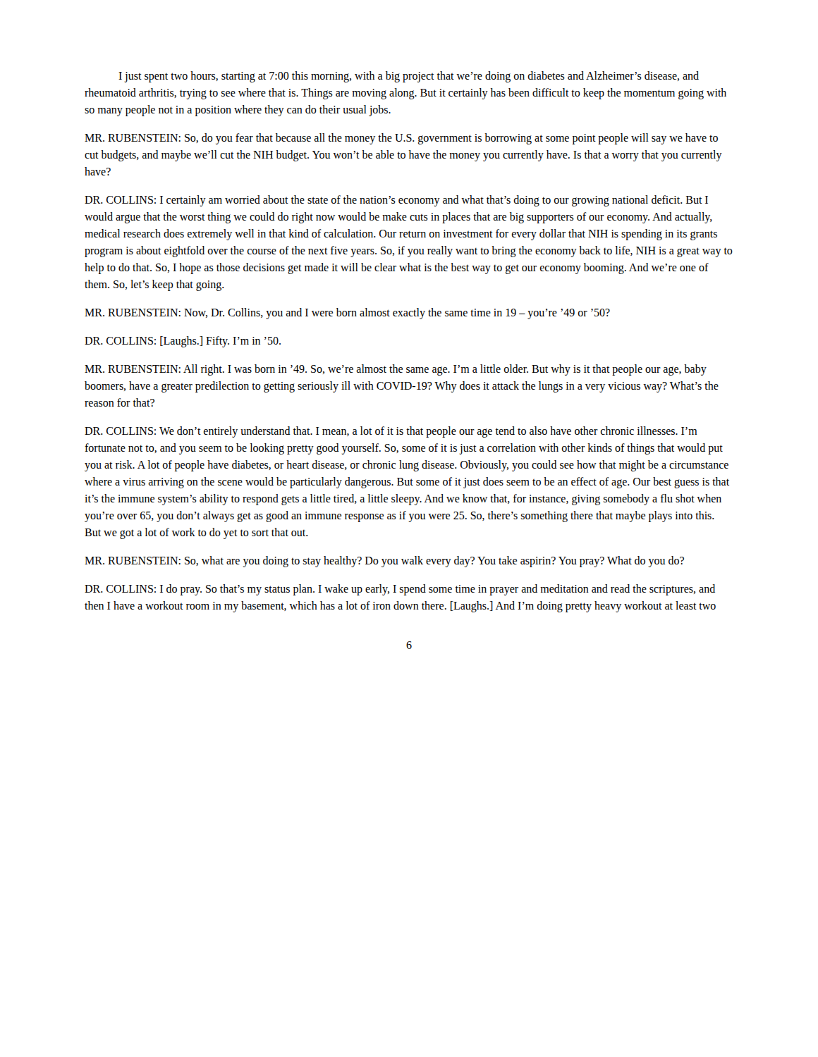I just spent two hours, starting at 7:00 this morning, with a big project that we’re doing on diabetes and Alzheimer’s disease, and rheumatoid arthritis, trying to see where that is. Things are moving along. But it certainly has been difficult to keep the momentum going with so many people not in a position where they can do their usual jobs.
MR. RUBENSTEIN: So, do you fear that because all the money the U.S. government is borrowing at some point people will say we have to cut budgets, and maybe we’ll cut the NIH budget. You won’t be able to have the money you currently have. Is that a worry that you currently have?
DR. COLLINS: I certainly am worried about the state of the nation’s economy and what that’s doing to our growing national deficit. But I would argue that the worst thing we could do right now would be make cuts in places that are big supporters of our economy. And actually, medical research does extremely well in that kind of calculation. Our return on investment for every dollar that NIH is spending in its grants program is about eightfold over the course of the next five years. So, if you really want to bring the economy back to life, NIH is a great way to help to do that. So, I hope as those decisions get made it will be clear what is the best way to get our economy booming. And we’re one of them. So, let’s keep that going.
MR. RUBENSTEIN: Now, Dr. Collins, you and I were born almost exactly the same time in 19 – you’re ’49 or ’50?
DR. COLLINS: [Laughs.] Fifty. I’m in ’50.
MR. RUBENSTEIN: All right. I was born in ’49. So, we’re almost the same age. I’m a little older. But why is it that people our age, baby boomers, have a greater predilection to getting seriously ill with COVID-19? Why does it attack the lungs in a very vicious way? What’s the reason for that?
DR. COLLINS: We don’t entirely understand that. I mean, a lot of it is that people our age tend to also have other chronic illnesses. I’m fortunate not to, and you seem to be looking pretty good yourself. So, some of it is just a correlation with other kinds of things that would put you at risk. A lot of people have diabetes, or heart disease, or chronic lung disease. Obviously, you could see how that might be a circumstance where a virus arriving on the scene would be particularly dangerous. But some of it just does seem to be an effect of age. Our best guess is that it’s the immune system’s ability to respond gets a little tired, a little sleepy. And we know that, for instance, giving somebody a flu shot when you’re over 65, you don’t always get as good an immune response as if you were 25. So, there’s something there that maybe plays into this. But we got a lot of work to do yet to sort that out.
MR. RUBENSTEIN: So, what are you doing to stay healthy? Do you walk every day? You take aspirin? You pray? What do you do?
DR. COLLINS: I do pray. So that’s my status plan. I wake up early, I spend some time in prayer and meditation and read the scriptures, and then I have a workout room in my basement, which has a lot of iron down there. [Laughs.] And I’m doing pretty heavy workout at least two
6